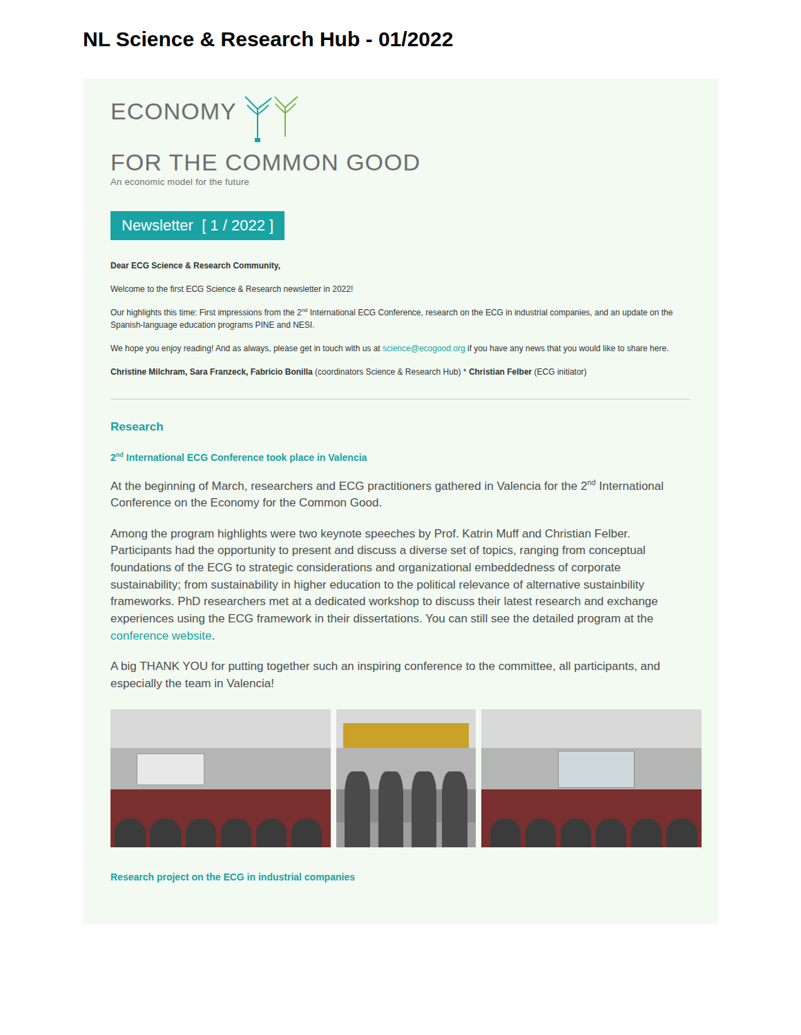NL Science & Research Hub - 01/2022
ECONOMY
FOR THE COMMON GOOD
An economic model for the future
Newsletter [ 1 / 2022 ]
Dear ECG Science & Research Community,
Welcome to the first ECG Science & Research newsletter in 2022!
Our highlights this time: First impressions from the 2nd International ECG Conference, research on the ECG in industrial companies, and an update on the Spanish-language education programs PINE and NESI.
We hope you enjoy reading! And as always, please get in touch with us at science@ecogood.org if you have any news that you would like to share here.
Christine Milchram, Sara Franzeck, Fabricio Bonilla (coordinators Science & Research Hub) * Christian Felber (ECG initiator)
Research
2nd International ECG Conference took place in Valencia
At the beginning of March, researchers and ECG practitioners gathered in Valencia for the 2nd International Conference on the Economy for the Common Good.
Among the program highlights were two keynote speeches by Prof. Katrin Muff and Christian Felber. Participants had the opportunity to present and discuss a diverse set of topics, ranging from conceptual foundations of the ECG to strategic considerations and organizational embeddedness of corporate sustainability; from sustainability in higher education to the political relevance of alternative sustainbility frameworks. PhD researchers met at a dedicated workshop to discuss their latest research and exchange experiences using the ECG framework in their dissertations. You can still see the detailed program at the conference website.
A big THANK YOU for putting together such an inspiring conference to the committee, all participants, and especially the team in Valencia!
Research project on the ECG in industrial companies